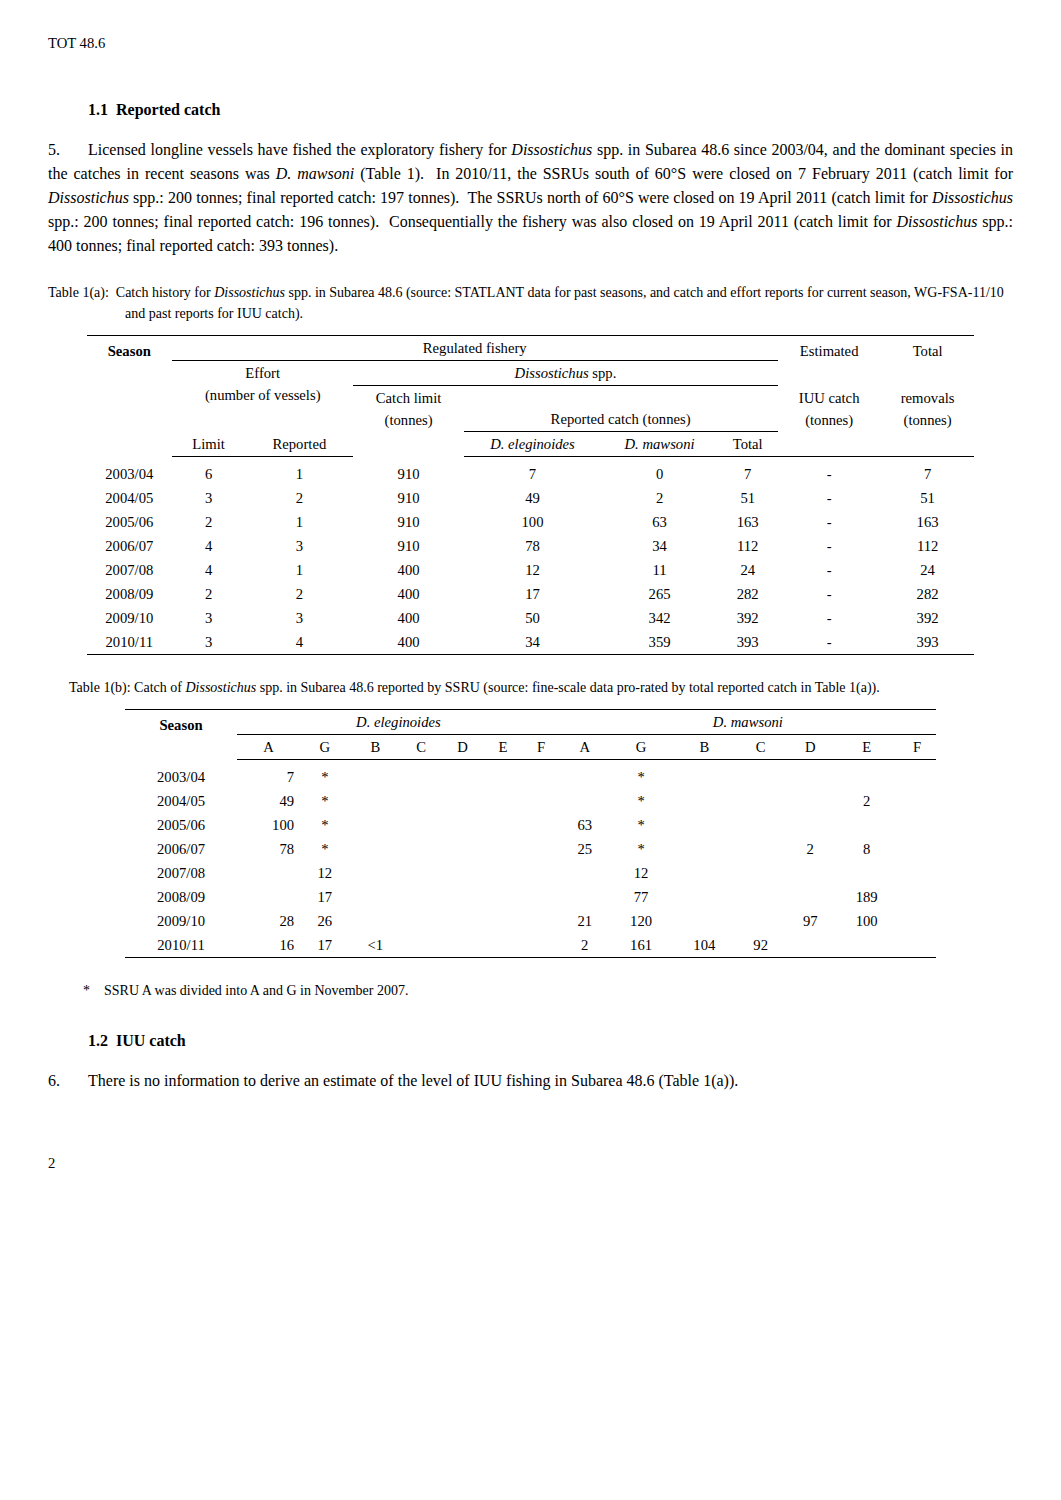TOT 48.6
1.1 Reported catch
5. Licensed longline vessels have fished the exploratory fishery for Dissostichus spp. in Subarea 48.6 since 2003/04, and the dominant species in the catches in recent seasons was D. mawsoni (Table 1). In 2010/11, the SSRUs south of 60°S were closed on 7 February 2011 (catch limit for Dissostichus spp.: 200 tonnes; final reported catch: 197 tonnes). The SSRUs north of 60°S were closed on 19 April 2011 (catch limit for Dissostichus spp.: 200 tonnes; final reported catch: 196 tonnes). Consequentially the fishery was also closed on 19 April 2011 (catch limit for Dissostichus spp.: 400 tonnes; final reported catch: 393 tonnes).
Table 1(a): Catch history for Dissostichus spp. in Subarea 48.6 (source: STATLANT data for past seasons, and catch and effort reports for current season, WG-FSA-11/10 and past reports for IUU catch).
| Season | Regulated fishery | Estimated | Total |
| --- | --- | --- | --- |
| Effort (number of vessels) | Dissostichus spp. |
| Catch limit (tonnes) | Reported catch (tonnes) | IUU catch (tonnes) | removals (tonnes) |
| Limit | Reported | D. eleginoides | D. mawsoni | Total | | |
| 2003/04 | 6 | 1 | 910 | 7 | 0 | 7 | - | 7 |
| 2004/05 | 3 | 2 | 910 | 49 | 2 | 51 | - | 51 |
| 2005/06 | 2 | 1 | 910 | 100 | 63 | 163 | - | 163 |
| 2006/07 | 4 | 3 | 910 | 78 | 34 | 112 | - | 112 |
| 2007/08 | 4 | 1 | 400 | 12 | 11 | 24 | - | 24 |
| 2008/09 | 2 | 2 | 400 | 17 | 265 | 282 | - | 282 |
| 2009/10 | 3 | 3 | 400 | 50 | 342 | 392 | - | 392 |
| 2010/11 | 3 | 4 | 400 | 34 | 359 | 393 | - | 393 |
Table 1(b): Catch of Dissostichus spp. in Subarea 48.6 reported by SSRU (source: fine-scale data pro-rated by total reported catch in Table 1(a)).
| Season | D. eleginoides | D. mawsoni |
| --- | --- | --- |
| A | G | B | C | D | E | F | A | G | B | C | D | E | F |
| 2003/04 | 7 | * | | | | | | | * | | | | | |
| 2004/05 | 49 | * | | | | | | | * | | | | 2 | |
| 2005/06 | 100 | * | | | | | | 63 | * | | | | | |
| 2006/07 | 78 | * | | | | | | 25 | * | | | 2 | 8 | |
| 2007/08 | | 12 | | | | | | | 12 | | | | | |
| 2008/09 | | 17 | | | | | | | 77 | | | | 189 | |
| 2009/10 | 28 | 26 | | | | | | 21 | 120 | | | 97 | 100 | |
| 2010/11 | 16 | 17 | <1 | | | | | 2 | 161 | 104 | 92 | | | |
*SSRU A was divided into A and G in November 2007.
1.2 IUU catch
6. There is no information to derive an estimate of the level of IUU fishing in Subarea 48.6 (Table 1(a)).
2